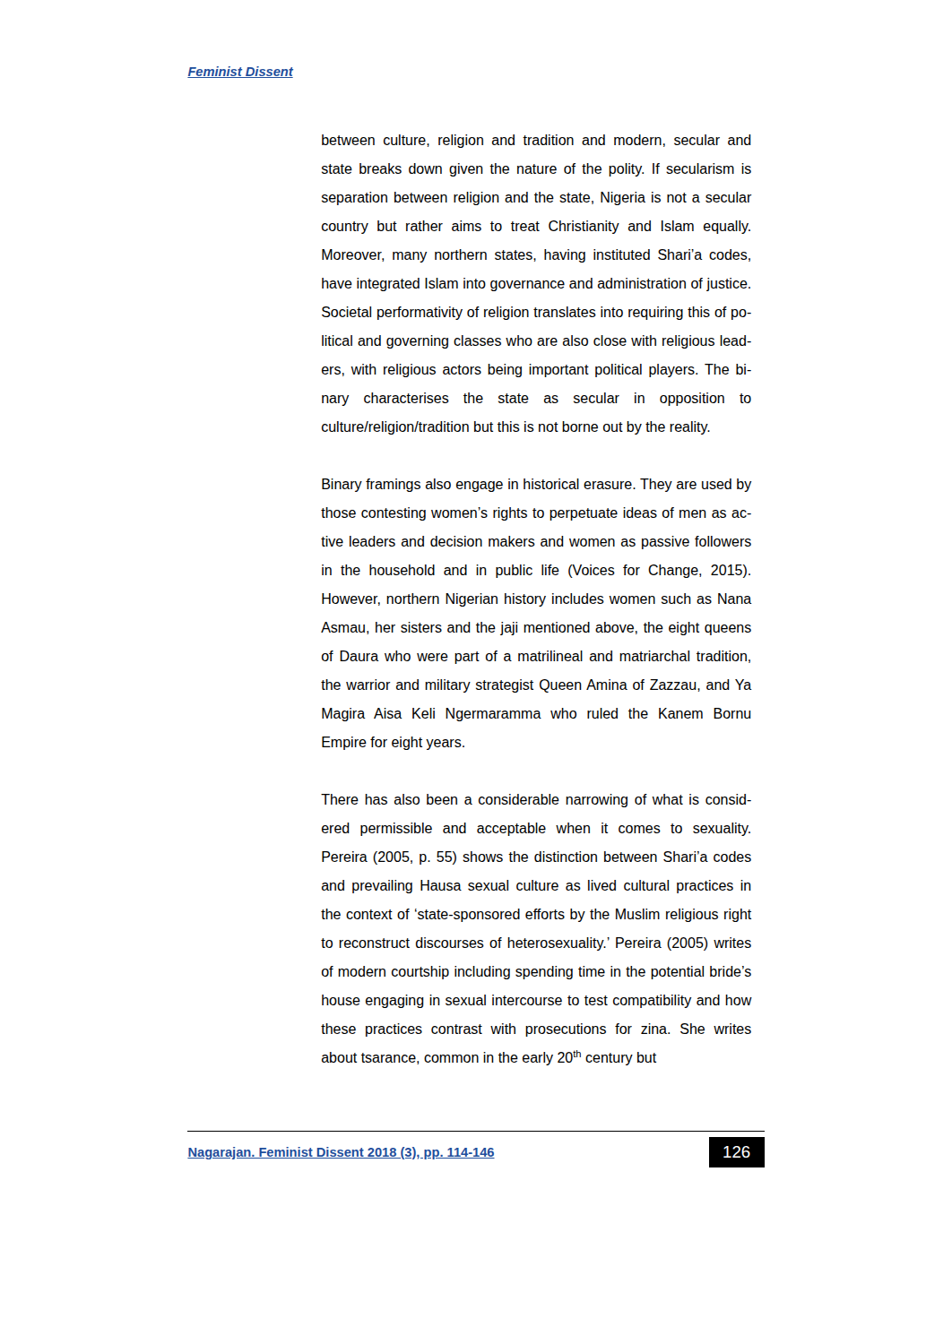Feminist Dissent
between culture, religion and tradition and modern, secular and state breaks down given the nature of the polity. If secularism is separation between religion and the state, Nigeria is not a secular country but rather aims to treat Christianity and Islam equally. Moreover, many northern states, having instituted Shari’a codes, have integrated Islam into governance and administration of justice. Societal performativity of religion translates into requiring this of political and governing classes who are also close with religious leaders, with religious actors being important political players. The binary characterises the state as secular in opposition to culture/religion/tradition but this is not borne out by the reality.
Binary framings also engage in historical erasure. They are used by those contesting women’s rights to perpetuate ideas of men as active leaders and decision makers and women as passive followers in the household and in public life (Voices for Change, 2015). However, northern Nigerian history includes women such as Nana Asmau, her sisters and the jaji mentioned above, the eight queens of Daura who were part of a matrilineal and matriarchal tradition, the warrior and military strategist Queen Amina of Zazzau, and Ya Magira Aisa Keli Ngermaramma who ruled the Kanem Bornu Empire for eight years.
There has also been a considerable narrowing of what is considered permissible and acceptable when it comes to sexuality. Pereira (2005, p. 55) shows the distinction between Shari’a codes and prevailing Hausa sexual culture as lived cultural practices in the context of ‘state-sponsored efforts by the Muslim religious right to reconstruct discourses of heterosexuality.’ Pereira (2005) writes of modern courtship including spending time in the potential bride’s house engaging in sexual intercourse to test compatibility and how these practices contrast with prosecutions for zina. She writes about tsarance, common in the early 20th century but
Nagarajan. Feminist Dissent 2018 (3), pp. 114-146
126